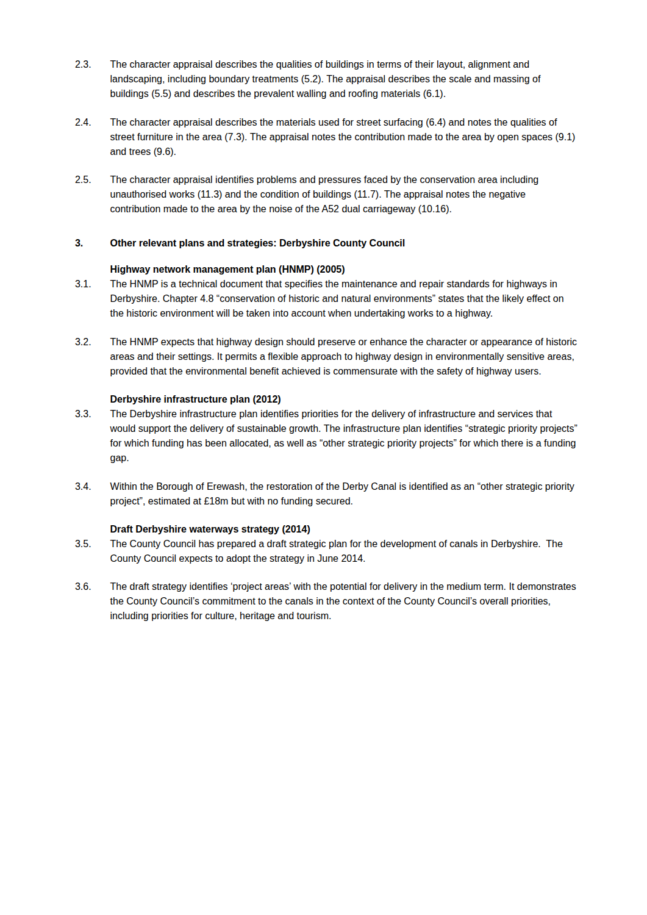2.3.
The character appraisal describes the qualities of buildings in terms of their layout, alignment and landscaping, including boundary treatments (5.2). The appraisal describes the scale and massing of buildings (5.5) and describes the prevalent walling and roofing materials (6.1).
2.4.
The character appraisal describes the materials used for street surfacing (6.4) and notes the qualities of street furniture in the area (7.3). The appraisal notes the contribution made to the area by open spaces (9.1) and trees (9.6).
2.5.
The character appraisal identifies problems and pressures faced by the conservation area including unauthorised works (11.3) and the condition of buildings (11.7). The appraisal notes the negative contribution made to the area by the noise of the A52 dual carriageway (10.16).
3. Other relevant plans and strategies: Derbyshire County Council
Highway network management plan (HNMP) (2005)
3.1.
The HNMP is a technical document that specifies the maintenance and repair standards for highways in Derbyshire. Chapter 4.8 “conservation of historic and natural environments” states that the likely effect on the historic environment will be taken into account when undertaking works to a highway.
3.2.
The HNMP expects that highway design should preserve or enhance the character or appearance of historic areas and their settings. It permits a flexible approach to highway design in environmentally sensitive areas, provided that the environmental benefit achieved is commensurate with the safety of highway users.
Derbyshire infrastructure plan (2012)
3.3.
The Derbyshire infrastructure plan identifies priorities for the delivery of infrastructure and services that would support the delivery of sustainable growth. The infrastructure plan identifies “strategic priority projects” for which funding has been allocated, as well as “other strategic priority projects” for which there is a funding gap.
3.4.
Within the Borough of Erewash, the restoration of the Derby Canal is identified as an “other strategic priority project”, estimated at £18m but with no funding secured.
Draft Derbyshire waterways strategy (2014)
3.5.
The County Council has prepared a draft strategic plan for the development of canals in Derbyshire. The County Council expects to adopt the strategy in June 2014.
3.6.
The draft strategy identifies ‘project areas’ with the potential for delivery in the medium term. It demonstrates the County Council’s commitment to the canals in the context of the County Council’s overall priorities, including priorities for culture, heritage and tourism.